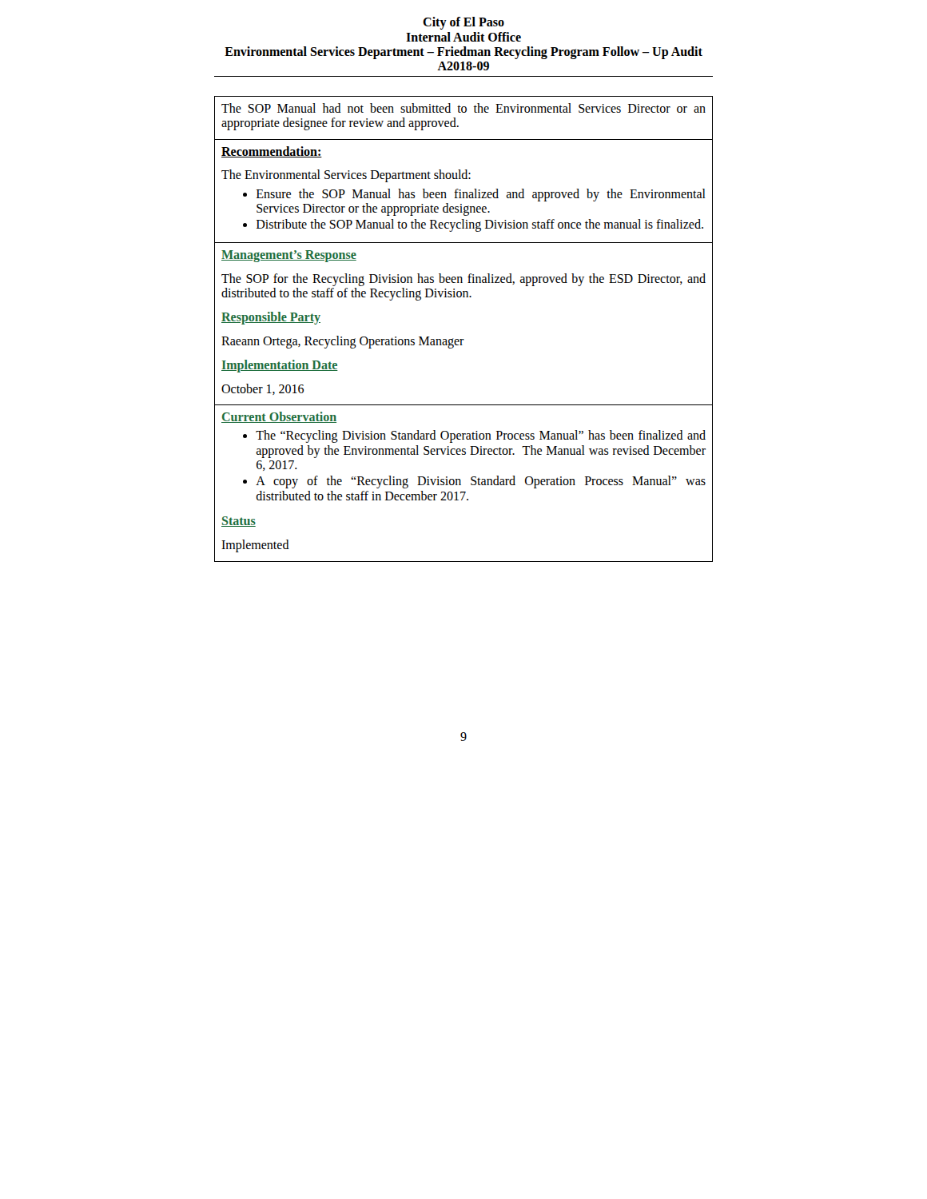City of El Paso Internal Audit Office Environmental Services Department – Friedman Recycling Program Follow – Up Audit A2018-09
| The SOP Manual had not been submitted to the Environmental Services Director or an appropriate designee for review and approved. |
| Recommendation: The Environmental Services Department should: Ensure the SOP Manual has been finalized and approved by the Environmental Services Director or the appropriate designee. Distribute the SOP Manual to the Recycling Division staff once the manual is finalized. |
| Management’s Response The SOP for the Recycling Division has been finalized, approved by the ESD Director, and distributed to the staff of the Recycling Division. Responsible Party Raeann Ortega, Recycling Operations Manager Implementation Date October 1, 2016 |
| Current Observation The “Recycling Division Standard Operation Process Manual” has been finalized and approved by the Environmental Services Director. The Manual was revised December 6, 2017. A copy of the “Recycling Division Standard Operation Process Manual” was distributed to the staff in December 2017. Status Implemented |
9